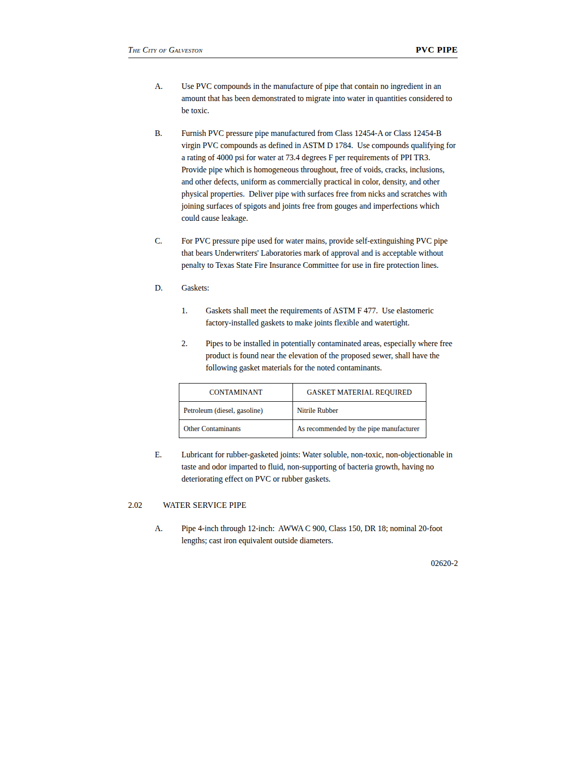The City of Galveston
PVC PIPE
A.
Use PVC compounds in the manufacture of pipe that contain no ingredient in an amount that has been demonstrated to migrate into water in quantities considered to be toxic.
B.
Furnish PVC pressure pipe manufactured from Class 12454-A or Class 12454-B virgin PVC compounds as defined in ASTM D 1784. Use compounds qualifying for a rating of 4000 psi for water at 73.4 degrees F per requirements of PPI TR3. Provide pipe which is homogeneous throughout, free of voids, cracks, inclusions, and other defects, uniform as commercially practical in color, density, and other physical properties. Deliver pipe with surfaces free from nicks and scratches with joining surfaces of spigots and joints free from gouges and imperfections which could cause leakage.
C.
For PVC pressure pipe used for water mains, provide self-extinguishing PVC pipe that bears Underwriters' Laboratories mark of approval and is acceptable without penalty to Texas State Fire Insurance Committee for use in fire protection lines.
D.
Gaskets:
1.
Gaskets shall meet the requirements of ASTM F 477. Use elastomeric factory-installed gaskets to make joints flexible and watertight.
2.
Pipes to be installed in potentially contaminated areas, especially where free product is found near the elevation of the proposed sewer, shall have the following gasket materials for the noted contaminants.
| CONTAMINANT | GASKET MATERIAL REQUIRED |
| --- | --- |
| Petroleum (diesel, gasoline) | Nitrile Rubber |
| Other Contaminants | As recommended by the pipe manufacturer |
E.
Lubricant for rubber-gasketed joints: Water soluble, non-toxic, non-objectionable in taste and odor imparted to fluid, non-supporting of bacteria growth, having no deteriorating effect on PVC or rubber gaskets.
2.02
WATER SERVICE PIPE
A.
Pipe 4-inch through 12-inch: AWWA C 900, Class 150, DR 18; nominal 20-foot lengths; cast iron equivalent outside diameters.
02620-2